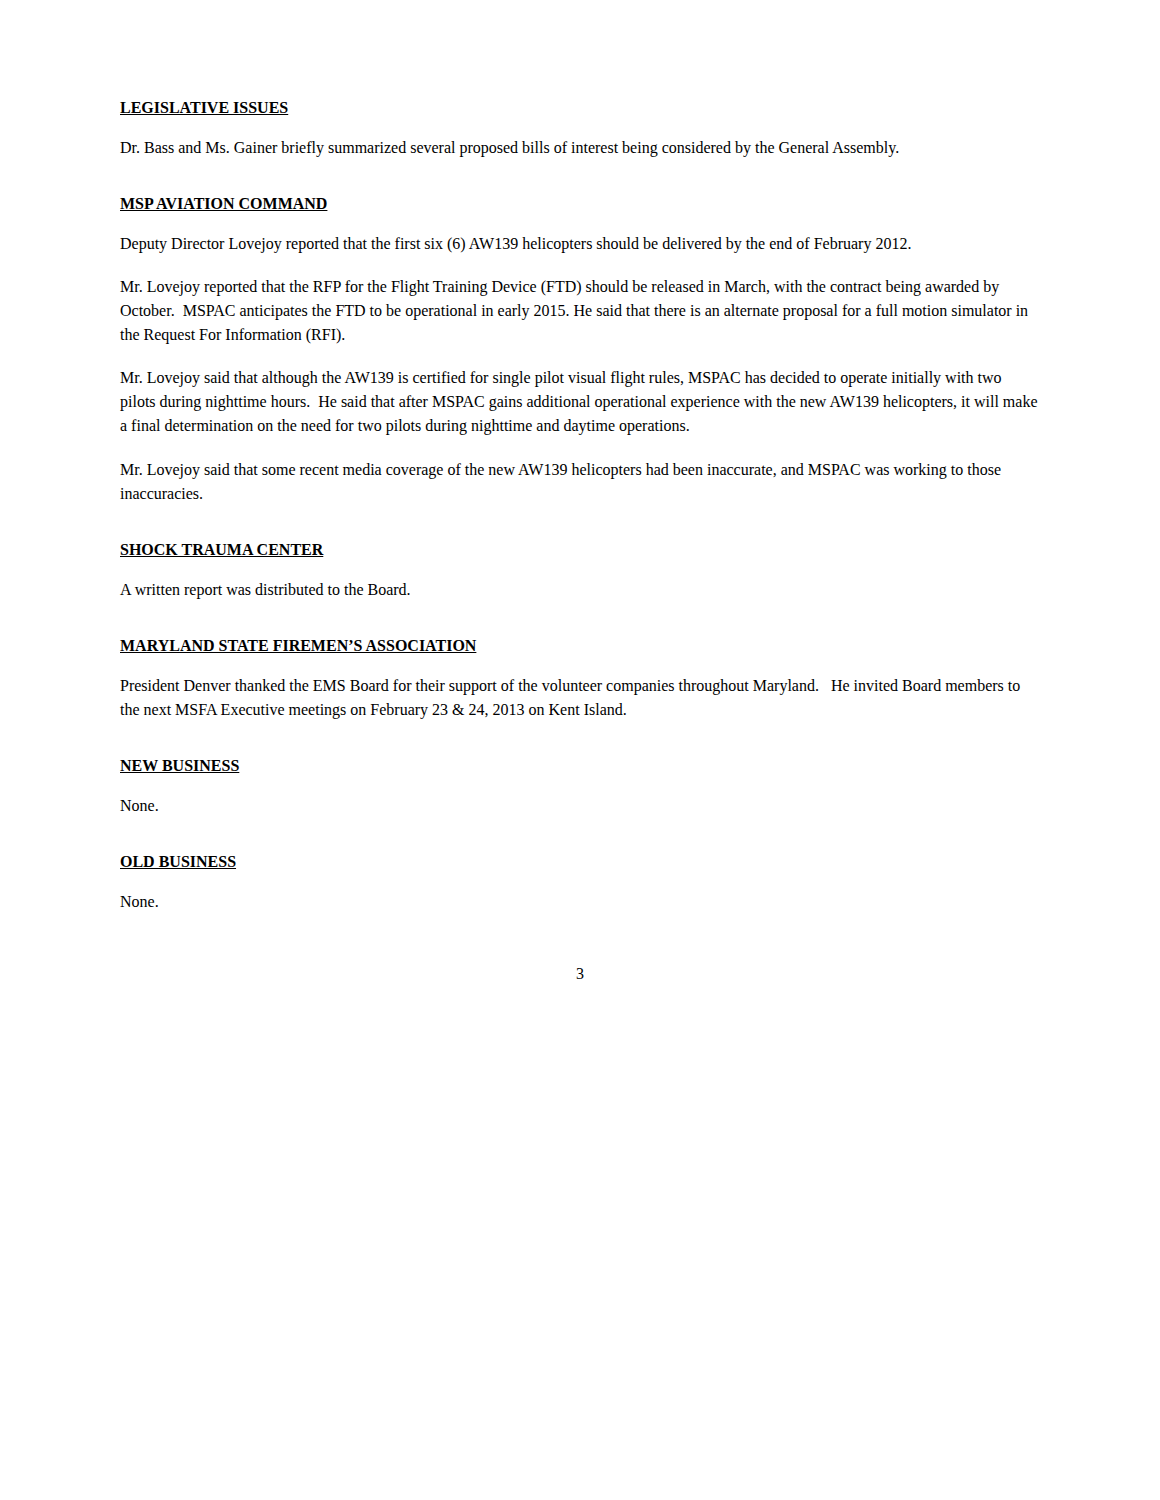LEGISLATIVE ISSUES
Dr. Bass and Ms. Gainer briefly summarized several proposed bills of interest being considered by the General Assembly.
MSP AVIATION COMMAND
Deputy Director Lovejoy reported that the first six (6) AW139 helicopters should be delivered by the end of February 2012.
Mr. Lovejoy reported that the RFP for the Flight Training Device (FTD) should be released in March, with the contract being awarded by October. MSPAC anticipates the FTD to be operational in early 2015. He said that there is an alternate proposal for a full motion simulator in the Request For Information (RFI).
Mr. Lovejoy said that although the AW139 is certified for single pilot visual flight rules, MSPAC has decided to operate initially with two pilots during nighttime hours. He said that after MSPAC gains additional operational experience with the new AW139 helicopters, it will make a final determination on the need for two pilots during nighttime and daytime operations.
Mr. Lovejoy said that some recent media coverage of the new AW139 helicopters had been inaccurate, and MSPAC was working to those inaccuracies.
SHOCK TRAUMA CENTER
A written report was distributed to the Board.
MARYLAND STATE FIREMEN’S ASSOCIATION
President Denver thanked the EMS Board for their support of the volunteer companies throughout Maryland. He invited Board members to the next MSFA Executive meetings on February 23 & 24, 2013 on Kent Island.
NEW BUSINESS
None.
OLD BUSINESS
None.
3